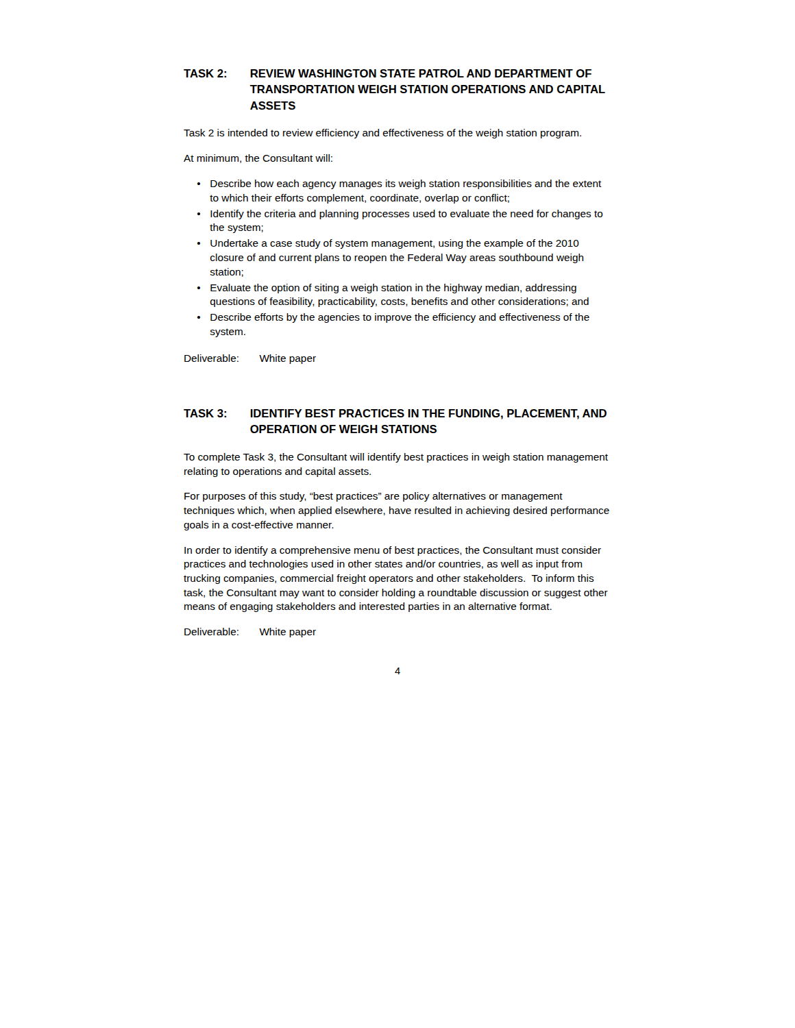TASK 2: REVIEW WASHINGTON STATE PATROL AND DEPARTMENT OF TRANSPORTATION WEIGH STATION OPERATIONS AND CAPITAL ASSETS
Task 2 is intended to review efficiency and effectiveness of the weigh station program.
At minimum, the Consultant will:
Describe how each agency manages its weigh station responsibilities and the extent to which their efforts complement, coordinate, overlap or conflict;
Identify the criteria and planning processes used to evaluate the need for changes to the system;
Undertake a case study of system management, using the example of the 2010 closure of and current plans to reopen the Federal Way areas southbound weigh station;
Evaluate the option of siting a weigh station in the highway median, addressing questions of feasibility, practicability, costs, benefits and other considerations; and
Describe efforts by the agencies to improve the efficiency and effectiveness of the system.
Deliverable: White paper
TASK 3: IDENTIFY BEST PRACTICES IN THE FUNDING, PLACEMENT, AND OPERATION OF WEIGH STATIONS
To complete Task 3, the Consultant will identify best practices in weigh station management relating to operations and capital assets.
For purposes of this study, “best practices” are policy alternatives or management techniques which, when applied elsewhere, have resulted in achieving desired performance goals in a cost-effective manner.
In order to identify a comprehensive menu of best practices, the Consultant must consider practices and technologies used in other states and/or countries, as well as input from trucking companies, commercial freight operators and other stakeholders. To inform this task, the Consultant may want to consider holding a roundtable discussion or suggest other means of engaging stakeholders and interested parties in an alternative format.
Deliverable: White paper
4